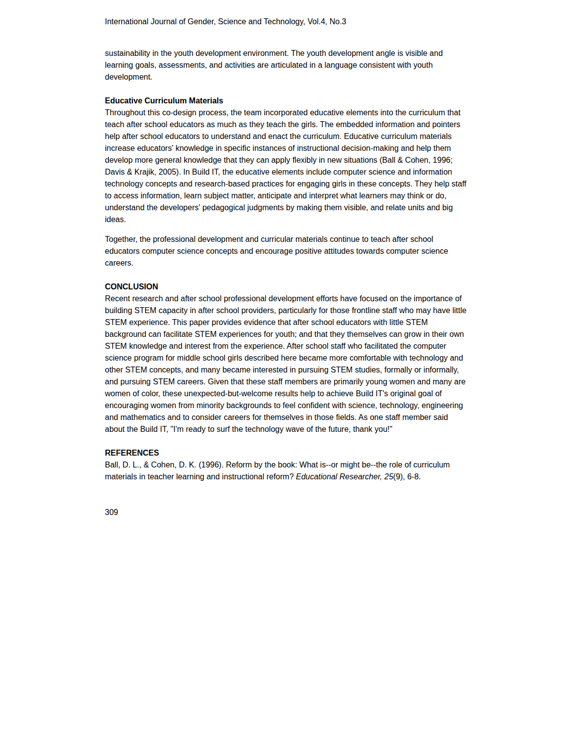International Journal of Gender, Science and Technology, Vol.4, No.3
sustainability in the youth development environment. The youth development angle is visible and learning goals, assessments, and activities are articulated in a language consistent with youth development.
Educative Curriculum Materials
Throughout this co-design process, the team incorporated educative elements into the curriculum that teach after school educators as much as they teach the girls. The embedded information and pointers help after school educators to understand and enact the curriculum. Educative curriculum materials increase educators' knowledge in specific instances of instructional decision-making and help them develop more general knowledge that they can apply flexibly in new situations (Ball & Cohen, 1996; Davis & Krajik, 2005). In Build IT, the educative elements include computer science and information technology concepts and research-based practices for engaging girls in these concepts. They help staff to access information, learn subject matter, anticipate and interpret what learners may think or do, understand the developers' pedagogical judgments by making them visible, and relate units and big ideas.
Together, the professional development and curricular materials continue to teach after school educators computer science concepts and encourage positive attitudes towards computer science careers.
CONCLUSION
Recent research and after school professional development efforts have focused on the importance of building STEM capacity in after school providers, particularly for those frontline staff who may have little STEM experience. This paper provides evidence that after school educators with little STEM background can facilitate STEM experiences for youth; and that they themselves can grow in their own STEM knowledge and interest from the experience. After school staff who facilitated the computer science program for middle school girls described here became more comfortable with technology and other STEM concepts, and many became interested in pursuing STEM studies, formally or informally, and pursuing STEM careers. Given that these staff members are primarily young women and many are women of color, these unexpected-but-welcome results help to achieve Build IT's original goal of encouraging women from minority backgrounds to feel confident with science, technology, engineering and mathematics and to consider careers for themselves in those fields. As one staff member said about the Build IT, "I'm ready to surf the technology wave of the future, thank you!"
REFERENCES
Ball, D. L., & Cohen, D. K. (1996). Reform by the book: What is--or might be--the role of curriculum materials in teacher learning and instructional reform? Educational Researcher, 25(9), 6-8.
309